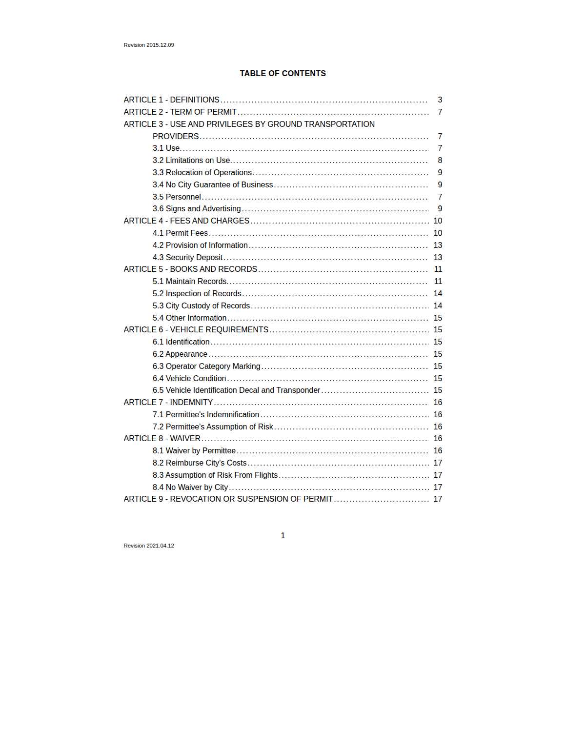Revision 2015.12.09
TABLE OF CONTENTS
ARTICLE 1 - DEFINITIONS ....................................................................................... 3
ARTICLE 2 - TERM OF PERMIT .............................................................................. 7
ARTICLE 3 - USE AND PRIVILEGES BY GROUND TRANSPORTATION
PROVIDERS ............................................................................................... 7
3.1 Use. ....................................................................................................... 7
3.2 Limitations on Use. ..................................................................................... 8
3.3 Relocation of Operations ............................................................................ 9
3.4 No City Guarantee of Business .................................................................. 9
3.5 Personnel ................................................................................................. 7
3.6 Signs and Advertising ............................................................................... 9
ARTICLE 4 - FEES AND CHARGES ......................................................................... 10
4.1 Permit Fees .............................................................................................. 10
4.2 Provision of Information .............................................................................. 13
4.3 Security Deposit .......................................................................................... 13
ARTICLE 5 - BOOKS AND RECORDS ....................................................................... 11
5.1 Maintain Records. ....................................................................................... 11
5.2 Inspection of Records ................................................................................ 14
5.3 City Custody of Records ............................................................................ 14
5.4 Other Information ........................................................................................ 15
ARTICLE 6 - VEHICLE REQUIREMENTS ................................................................... 15
6.1 Identification ................................................................................................ 15
6.2 Appearance .............................................................................................. 15
6.3 Operator Category Marking ........................................................................ 15
6.4 Vehicle Condition ....................................................................................... 15
6.5 Vehicle Identification Decal and Transponder ........................................... 15
ARTICLE 7 - INDEMNITY .......................................................................................... 16
7.1 Permittee's Indemnification ......................................................................... 16
7.2 Permittee's Assumption of Risk .................................................................. 16
ARTICLE 8 - WAIVER .............................................................................................. 16
8.1 Waiver by Permittee ................................................................................. 16
8.2 Reimburse City's Costs ........................................................................... 17
8.3 Assumption of Risk From Flights .............................................................. 17
8.4 No Waiver by City ..................................................................................... 17
ARTICLE 9 - REVOCATION OR SUSPENSION OF PERMIT ..................................... 17
1
Revision 2021.04.12